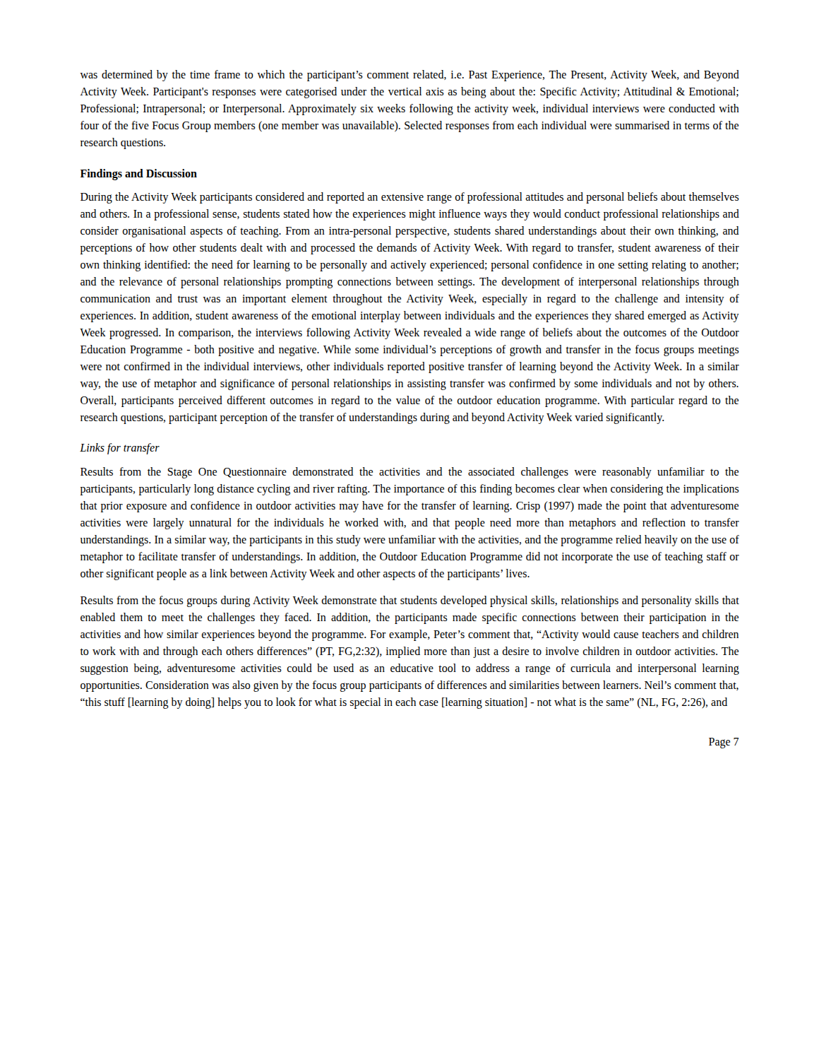was determined by the time frame to which the participant’s comment related, i.e. Past Experience, The Present, Activity Week, and Beyond Activity Week. Participant's responses were categorised under the vertical axis as being about the: Specific Activity; Attitudinal & Emotional; Professional; Intrapersonal; or Interpersonal. Approximately six weeks following the activity week, individual interviews were conducted with four of the five Focus Group members (one member was unavailable). Selected responses from each individual were summarised in terms of the research questions.
Findings and Discussion
During the Activity Week participants considered and reported an extensive range of professional attitudes and personal beliefs about themselves and others. In a professional sense, students stated how the experiences might influence ways they would conduct professional relationships and consider organisational aspects of teaching. From an intra-personal perspective, students shared understandings about their own thinking, and perceptions of how other students dealt with and processed the demands of Activity Week. With regard to transfer, student awareness of their own thinking identified: the need for learning to be personally and actively experienced; personal confidence in one setting relating to another; and the relevance of personal relationships prompting connections between settings. The development of interpersonal relationships through communication and trust was an important element throughout the Activity Week, especially in regard to the challenge and intensity of experiences. In addition, student awareness of the emotional interplay between individuals and the experiences they shared emerged as Activity Week progressed. In comparison, the interviews following Activity Week revealed a wide range of beliefs about the outcomes of the Outdoor Education Programme - both positive and negative. While some individual’s perceptions of growth and transfer in the focus groups meetings were not confirmed in the individual interviews, other individuals reported positive transfer of learning beyond the Activity Week. In a similar way, the use of metaphor and significance of personal relationships in assisting transfer was confirmed by some individuals and not by others. Overall, participants perceived different outcomes in regard to the value of the outdoor education programme. With particular regard to the research questions, participant perception of the transfer of understandings during and beyond Activity Week varied significantly.
Links for transfer
Results from the Stage One Questionnaire demonstrated the activities and the associated challenges were reasonably unfamiliar to the participants, particularly long distance cycling and river rafting. The importance of this finding becomes clear when considering the implications that prior exposure and confidence in outdoor activities may have for the transfer of learning. Crisp (1997) made the point that adventuresome activities were largely unnatural for the individuals he worked with, and that people need more than metaphors and reflection to transfer understandings. In a similar way, the participants in this study were unfamiliar with the activities, and the programme relied heavily on the use of metaphor to facilitate transfer of understandings. In addition, the Outdoor Education Programme did not incorporate the use of teaching staff or other significant people as a link between Activity Week and other aspects of the participants’ lives.
Results from the focus groups during Activity Week demonstrate that students developed physical skills, relationships and personality skills that enabled them to meet the challenges they faced. In addition, the participants made specific connections between their participation in the activities and how similar experiences beyond the programme. For example, Peter’s comment that, “Activity would cause teachers and children to work with and through each others differences” (PT, FG,2:32), implied more than just a desire to involve children in outdoor activities. The suggestion being, adventuresome activities could be used as an educative tool to address a range of curricula and interpersonal learning opportunities. Consideration was also given by the focus group participants of differences and similarities between learners. Neil’s comment that, “this stuff [learning by doing] helps you to look for what is special in each case [learning situation] - not what is the same” (NL, FG, 2:26), and
Page 7